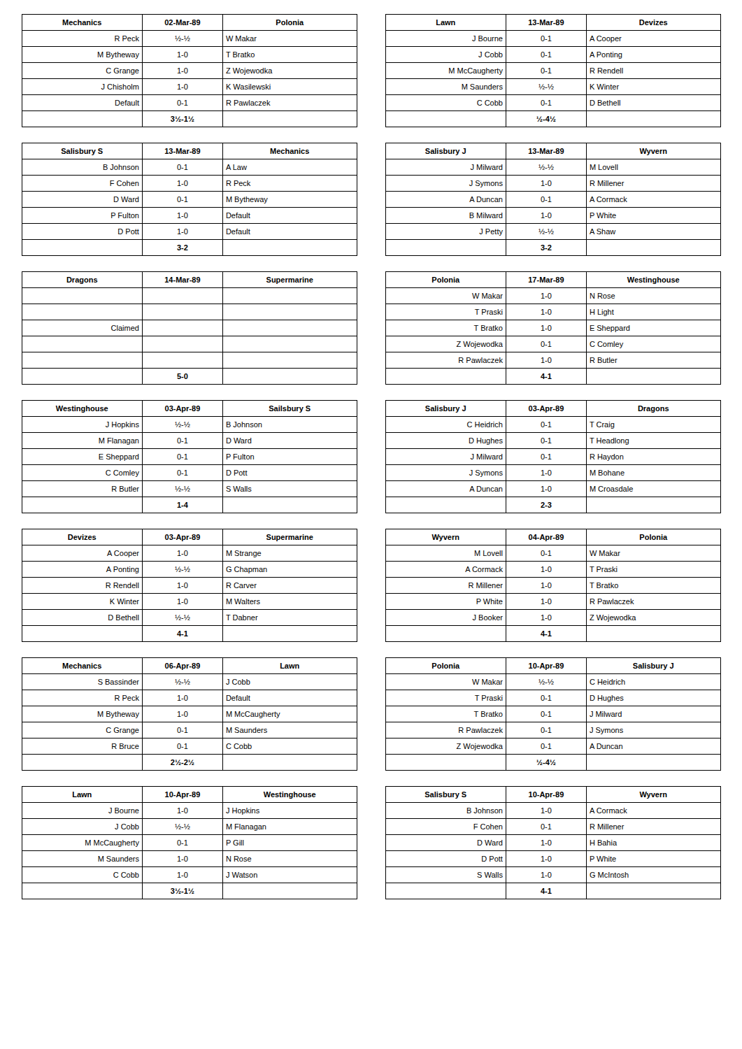| Mechanics | 02-Mar-89 | Polonia |
| --- | --- | --- |
| R Peck | ½-½ | W Makar |
| M Bytheway | 1-0 | T Bratko |
| C Grange | 1-0 | Z Wojewodka |
| J Chisholm | 1-0 | K Wasilewski |
| Default | 0-1 | R Pawlaczek |
| | 3½-1½ | |
| Salisbury S | 13-Mar-89 | Mechanics |
| --- | --- | --- |
| B Johnson | 0-1 | A Law |
| F Cohen | 1-0 | R Peck |
| D Ward | 0-1 | M Bytheway |
| P Fulton | 1-0 | Default |
| D Pott | 1-0 | Default |
| | 3-2 | |
| Dragons | 14-Mar-89 | Supermarine |
| --- | --- | --- |
| Claimed | | |
| | 5-0 | |
| Westinghouse | 03-Apr-89 | Sailsbury S |
| --- | --- | --- |
| J Hopkins | ½-½ | B Johnson |
| M Flanagan | 0-1 | D Ward |
| E Sheppard | 0-1 | P Fulton |
| C Comley | 0-1 | D Pott |
| R Butler | ½-½ | S Walls |
| | 1-4 | |
| Devizes | 03-Apr-89 | Supermarine |
| --- | --- | --- |
| A Cooper | 1-0 | M Strange |
| A Ponting | ½-½ | G Chapman |
| R Rendell | 1-0 | R Carver |
| K Winter | 1-0 | M Walters |
| D Bethell | ½-½ | T Dabner |
| | 4-1 | |
| Mechanics | 06-Apr-89 | Lawn |
| --- | --- | --- |
| S Bassinder | ½-½ | J Cobb |
| R Peck | 1-0 | Default |
| M Bytheway | 1-0 | M McCaugherty |
| C Grange | 0-1 | M Saunders |
| R Bruce | 0-1 | C Cobb |
| | 2½-2½ | |
| Lawn | 10-Apr-89 | Westinghouse |
| --- | --- | --- |
| J Bourne | 1-0 | J Hopkins |
| J Cobb | ½-½ | M Flanagan |
| M McCaugherty | 0-1 | P Gill |
| M Saunders | 1-0 | N Rose |
| C Cobb | 1-0 | J Watson |
| | 3½-1½ | |
| Lawn | 13-Mar-89 | Devizes |
| --- | --- | --- |
| J Bourne | 0-1 | A Cooper |
| J Cobb | 0-1 | A Ponting |
| M McCaugherty | 0-1 | R Rendell |
| M Saunders | ½-½ | K Winter |
| C Cobb | 0-1 | D Bethell |
| | ½-4½ | |
| Salisbury J | 13-Mar-89 | Wyvern |
| --- | --- | --- |
| J Milward | ½-½ | M Lovell |
| J Symons | 1-0 | R Millener |
| A Duncan | 0-1 | A Cormack |
| B Milward | 1-0 | P White |
| J Petty | ½-½ | A Shaw |
| | 3-2 | |
| Polonia | 17-Mar-89 | Westinghouse |
| --- | --- | --- |
| W Makar | 1-0 | N Rose |
| T Praski | 1-0 | H Light |
| T Bratko | 1-0 | E Sheppard |
| Z Wojewodka | 0-1 | C Comley |
| R Pawlaczek | 1-0 | R Butler |
| | 4-1 | |
| Salisbury J | 03-Apr-89 | Dragons |
| --- | --- | --- |
| C Heidrich | 0-1 | T Craig |
| D Hughes | 0-1 | T Headlong |
| J Milward | 0-1 | R Haydon |
| J Symons | 1-0 | M Bohane |
| A Duncan | 1-0 | M Croasdale |
| | 2-3 | |
| Wyvern | 04-Apr-89 | Polonia |
| --- | --- | --- |
| M Lovell | 0-1 | W Makar |
| A Cormack | 1-0 | T Praski |
| R Millener | 1-0 | T Bratko |
| P White | 1-0 | R Pawlaczek |
| J Booker | 1-0 | Z Wojewodka |
| | 4-1 | |
| Polonia | 10-Apr-89 | Salisbury J |
| --- | --- | --- |
| W Makar | ½-½ | C Heidrich |
| T Praski | 0-1 | D Hughes |
| T Bratko | 0-1 | J Milward |
| R Pawlaczek | 0-1 | J Symons |
| Z Wojewodka | 0-1 | A Duncan |
| | ½-4½ | |
| Salisbury S | 10-Apr-89 | Wyvern |
| --- | --- | --- |
| B Johnson | 1-0 | A Cormack |
| F Cohen | 0-1 | R Millener |
| D Ward | 1-0 | H Bahia |
| D Pott | 1-0 | P White |
| S Walls | 1-0 | G McIntosh |
| | 4-1 | |